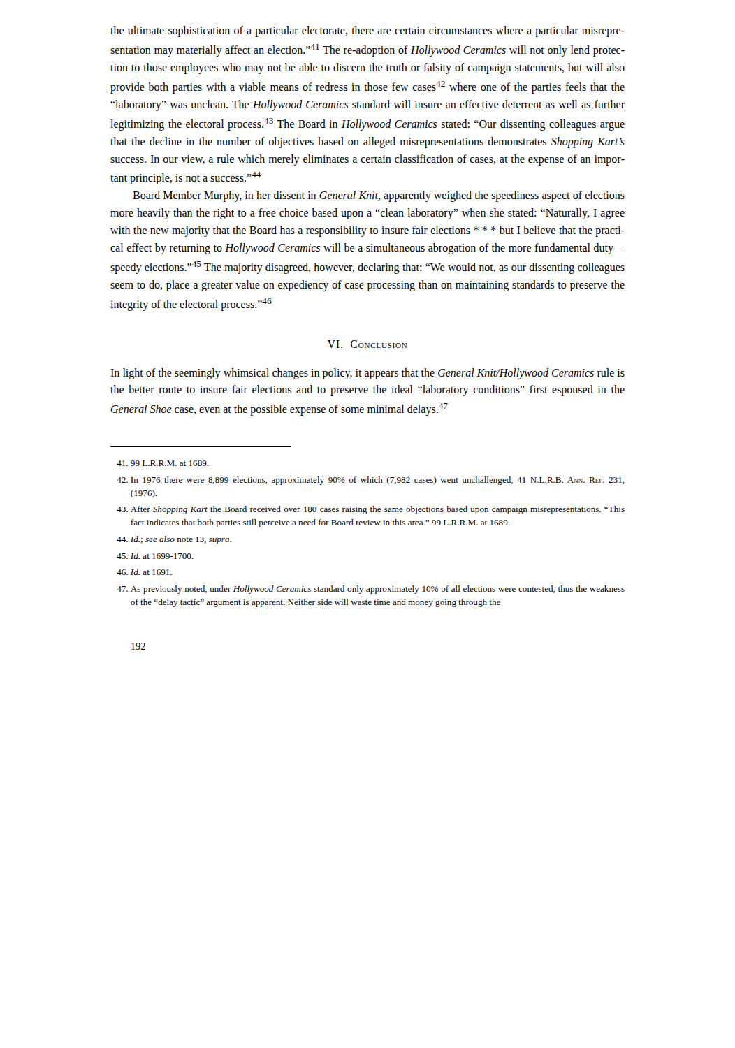the ultimate sophistication of a particular electorate, there are certain circumstances where a particular misrepresentation may materially affect an election.”41 The re-adoption of Hollywood Ceramics will not only lend protection to those employees who may not be able to discern the truth or falsity of campaign statements, but will also provide both parties with a viable means of redress in those few cases42 where one of the parties feels that the “laboratory” was unclean. The Hollywood Ceramics standard will insure an effective deterrent as well as further legitimizing the electoral process.43 The Board in Hollywood Ceramics stated: “Our dissenting colleagues argue that the decline in the number of objectives based on alleged misrepresentations demonstrates Shopping Kart’s success. In our view, a rule which merely eliminates a certain classification of cases, at the expense of an important principle, is not a success.”44
Board Member Murphy, in her dissent in General Knit, apparently weighed the speediness aspect of elections more heavily than the right to a free choice based upon a “clean laboratory” when she stated: “Naturally, I agree with the new majority that the Board has a responsibility to insure fair elections * * * but I believe that the practical effect by returning to Hollywood Ceramics will be a simultaneous abrogation of the more fundamental duty—speedy elections.”45 The majority disagreed, however, declaring that: “We would not, as our dissenting colleagues seem to do, place a greater value on expediency of case processing than on maintaining standards to preserve the integrity of the electoral process.”46
VI. Conclusion
In light of the seemingly whimsical changes in policy, it appears that the General Knit/Hollywood Ceramics rule is the better route to insure fair elections and to preserve the ideal “laboratory conditions” first espoused in the General Shoe case, even at the possible expense of some minimal delays.47
99 L.R.R.M. at 1689.
In 1976 there were 8,899 elections, approximately 90% of which (7,982 cases) went unchallenged, 41 N.L.R.B. Ann. Rep. 231, (1976).
After Shopping Kart the Board received over 180 cases raising the same objections based upon campaign misrepresentations. “This fact indicates that both parties still perceive a need for Board review in this area.” 99 L.R.R.M. at 1689.
Id.; see also note 13, supra.
Id. at 1699-1700.
Id. at 1691.
As previously noted, under Hollywood Ceramics standard only approximately 10% of all elections were contested, thus the weakness of the “delay tactic” argument is apparent. Neither side will waste time and money going through the
192